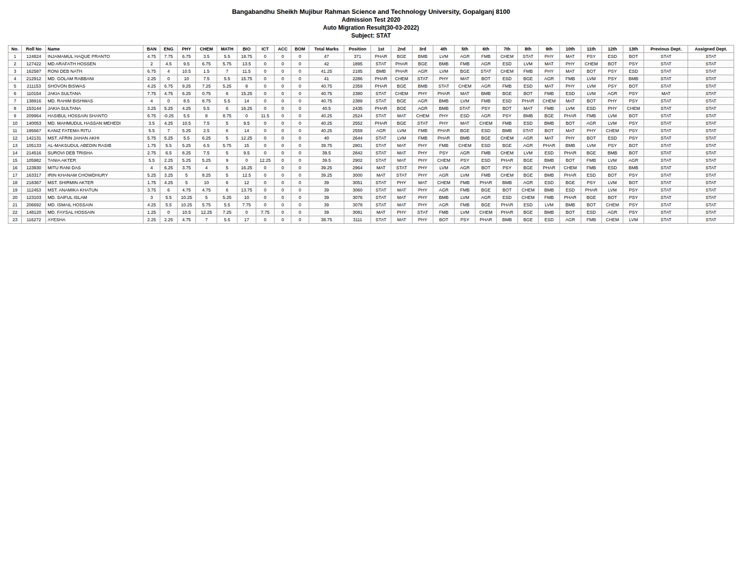Bangabandhu Sheikh Mujibur Rahman Science and Technology University, Gopalganj 8100
Admission Test 2020
Auto Migration Result(30-03-2022)
Subject: STAT
| No. | Roll No | Name | BAN | ENG | PHY | CHEM | MATH | BIO | ICT | ACC | BOM | Total Marks | Position | 1st | 2nd | 3rd | 4th | 5th | 6th | 7th | 8th | 9th | 10th | 11th | 12th | 13th | Previous Dept. | Assigned Dept. |
| --- | --- | --- | --- | --- | --- | --- | --- | --- | --- | --- | --- | --- | --- | --- | --- | --- | --- | --- | --- | --- | --- | --- | --- | --- | --- | --- | --- | --- |
| 1 | 124824 | INJAMAMUL HAQUE PRANTO | 4.75 | 7.75 | 6.75 | 3.5 | 5.5 | 18.75 | 0 | 0 | 0 | 47 | 371 | PHAR | BGE | BMB | LVM | AGR | FMB | CHEM | STAT | PHY | MAT | PSY | ESD | BOT | STAT | STAT |
| 2 | 127422 | MD ARAFATH HOSSEN | 2 | 4.5 | 9.5 | 6.75 | 5.75 | 13.5 | 0 | 0 | 0 | 42 | 1895 | STAT | PHAR | BGE | BMB | FMB | AGR | ESD | LVM | MAT | PHY | CHEM | BOT | PSY | STAT | STAT |
| 3 | 162587 | RONI DEB NATH | 6.75 | 4 | 10.5 | 1.5 | 7 | 11.5 | 0 | 0 | 0 | 41.25 | 2185 | BMB | PHAR | AGR | LVM | BGE | STAT | CHEM | FMB | PHY | MAT | BOT | PSY | ESD | STAT | STAT |
| 4 | 212912 | MD. GOLAM RABBANI | 2.25 | 0 | 10 | 7.5 | 5.5 | 15.75 | 0 | 0 | 0 | 41 | 2286 | PHAR | CHEM | STAT | PHY | MAT | BOT | ESD | BGE | AGR | FMB | LVM | PSY | BMB | STAT | STAT |
| 5 | 211153 | SHOVON BISWAS | 4.25 | 6.75 | 9.25 | 7.25 | 5.25 | 8 | 0 | 0 | 0 | 40.75 | 2359 | PHAR | BGE | BMB | STAT | CHEM | AGR | FMB | ESD | MAT | PHY | LVM | PSY | BOT | STAT | STAT |
| 6 | 110154 | JAKIA SULTANA | 7.75 | 4.75 | 6.25 | 0.75 | 6 | 15.25 | 0 | 0 | 0 | 40.75 | 2380 | STAT | CHEM | PHY | PHAR | MAT | BMB | BGE | BOT | FMB | ESD | LVM | AGR | PSY | MAT | STAT |
| 7 | 138916 | MD. RAHIM BISHWAS | 4 | 0 | 8.5 | 8.75 | 5.5 | 14 | 0 | 0 | 0 | 40.75 | 2389 | STAT | BGE | AGR | BMB | LVM | FMB | ESD | PHAR | CHEM | MAT | BOT | PHY | PSY | STAT | STAT |
| 8 | 153144 | JAKIA SULTANA | 3.25 | 5.25 | 4.25 | 5.5 | 6 | 16.25 | 0 | 0 | 0 | 40.5 | 2435 | PHAR | BGE | AGR | BMB | STAT | PSY | BOT | MAT | FMB | LVM | ESD | PHY | CHEM | STAT | STAT |
| 9 | 209964 | HASIBUL HOSSAIN SHANTO | 6.75 | -0.25 | 5.5 | 8 | 8.75 | 0 | 11.5 | 0 | 0 | 40.25 | 2524 | STAT | MAT | CHEM | PHY | ESD | AGR | PSY | BMB | BGE | PHAR | FMB | LVM | BOT | STAT | STAT |
| 10 | 140053 | MD. MAHMUDUL HASSAN MEHEDI | 3.5 | 4.25 | 10.5 | 7.5 | 5 | 9.5 | 0 | 0 | 0 | 40.25 | 2552 | PHAR | BGE | STAT | PHY | MAT | CHEM | FMB | ESD | BMB | BOT | AGR | LVM | PSY | STAT | STAT |
| 11 | 195667 | KANIZ FATEMA RITU | 5.5 | 7 | 5.25 | 2.5 | 6 | 14 | 0 | 0 | 0 | 40.25 | 2559 | AGR | LVM | FMB | PHAR | BGE | ESD | BMB | STAT | BOT | MAT | PHY | CHEM | PSY | STAT | STAT |
| 12 | 142131 | MST. AFRIN JAHAN AKHI | 5.75 | 5.25 | 5.5 | 6.25 | 5 | 12.25 | 0 | 0 | 0 | 40 | 2644 | STAT | LVM | FMB | PHAR | BMB | BGE | CHEM | AGR | MAT | PHY | BOT | ESD | PSY | STAT | STAT |
| 13 | 105133 | AL-MAKSUDUL ABEDIN RASIB | 1.75 | 5.5 | 5.25 | 6.5 | 5.75 | 15 | 0 | 0 | 0 | 39.75 | 2801 | STAT | MAT | PHY | FMB | CHEM | ESD | BGE | AGR | PHAR | BMB | LVM | PSY | BOT | STAT | STAT |
| 14 | 214516 | SUROVI DEB TRISHA | 2.75 | 6.5 | 8.25 | 7.5 | 5 | 9.5 | 0 | 0 | 0 | 39.5 | 2842 | STAT | MAT | PHY | PSY | AGR | FMB | CHEM | LVM | ESD | PHAR | BGE | BMB | BOT | STAT | STAT |
| 15 | 105982 | TANIA AKTER | 5.5 | 2.25 | 5.25 | 5.25 | 9 | 0 | 12.25 | 0 | 0 | 39.5 | 2902 | STAT | MAT | PHY | CHEM | PSY | ESD | PHAR | BGE | BMB | BOT | FMB | LVM | AGR | STAT | STAT |
| 16 | 123930 | MITU RANI DAS | 4 | 6.25 | 3.75 | 4 | 5 | 16.25 | 0 | 0 | 0 | 39.25 | 2964 | MAT | STAT | PHY | LVM | AGR | BOT | PSY | BGE | PHAR | CHEM | FMB | ESD | BMB | STAT | STAT |
| 17 | 163317 | IRIN KHANAM CHOWDHURY | 5.25 | 3.25 | 5 | 8.25 | 5 | 12.5 | 0 | 0 | 0 | 39.25 | 3000 | MAT | STAT | PHY | AGR | LVM | FMB | CHEM | BGE | BMB | PHAR | ESD | BOT | PSY | STAT | STAT |
| 18 | 218367 | MST. SHIRMIN AKTER | 1.75 | 4.25 | 5 | 10 | 6 | 12 | 0 | 0 | 0 | 39 | 3051 | STAT | PHY | MAT | CHEM | FMB | PHAR | BMB | AGR | ESD | BGE | PSY | LVM | BOT | STAT | STAT |
| 19 | 112453 | MST. ANAMIKA KHATUN | 3.75 | 6 | 4.75 | 4.75 | 6 | 13.75 | 0 | 0 | 0 | 39 | 3060 | STAT | MAT | PHY | AGR | FMB | BGE | BOT | CHEM | BMB | ESD | PHAR | LVM | PSY | STAT | STAT |
| 20 | 123103 | MD. SAIFUL ISLAM | 3 | 5.5 | 10.25 | 5 | 5.25 | 10 | 0 | 0 | 0 | 39 | 3076 | STAT | MAT | PHY | BMB | LVM | AGR | ESD | CHEM | FMB | PHAR | BGE | BOT | PSY | STAT | STAT |
| 21 | 206692 | MD. ISMAIL HOSSAIN | 4.25 | 5.5 | 10.25 | 5.75 | 5.5 | 7.75 | 0 | 0 | 0 | 39 | 3078 | STAT | MAT | PHY | AGR | FMB | BGE | PHAR | ESD | LVM | BMB | BOT | CHEM | PSY | STAT | STAT |
| 22 | 148120 | MD. FAYSAL HOSSAIN | 1.25 | 0 | 10.5 | 12.25 | 7.25 | 0 | 7.75 | 0 | 0 | 39 | 3081 | MAT | PHY | STAT | FMB | LVM | CHEM | PHAR | BGE | BMB | BOT | ESD | AGR | PSY | STAT | STAT |
| 23 | 116272 | AYESHA | 2.25 | 2.25 | 4.75 | 7 | 5.5 | 17 | 0 | 0 | 0 | 38.75 | 3111 | STAT | MAT | PHY | BOT | PSY | PHAR | BMB | BGE | ESD | AGR | FMB | CHEM | LVM | STAT | STAT |